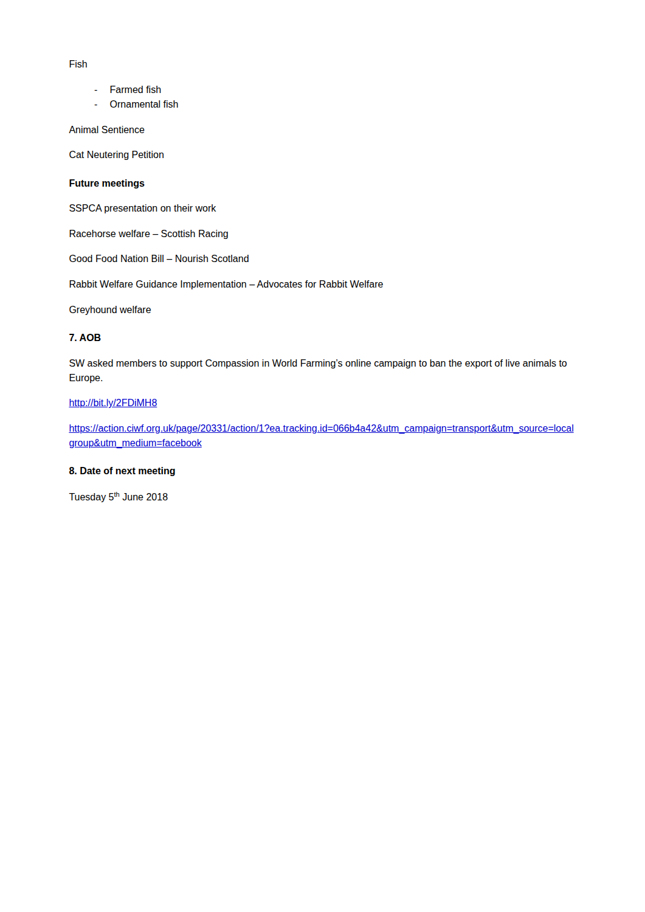Fish
Farmed fish
Ornamental fish
Animal Sentience
Cat Neutering Petition
Future meetings
SSPCA presentation on their work
Racehorse welfare – Scottish Racing
Good Food Nation Bill – Nourish Scotland
Rabbit Welfare Guidance Implementation – Advocates for Rabbit Welfare
Greyhound welfare
7. AOB
SW asked members to support Compassion in World Farming’s online campaign to ban the export of live animals to Europe.
http://bit.ly/2FDiMH8
https://action.ciwf.org.uk/page/20331/action/1?ea.tracking.id=066b4a42&utm_campaign=transport&utm_source=localgroup&utm_medium=facebook
8. Date of next meeting
Tuesday 5th June 2018